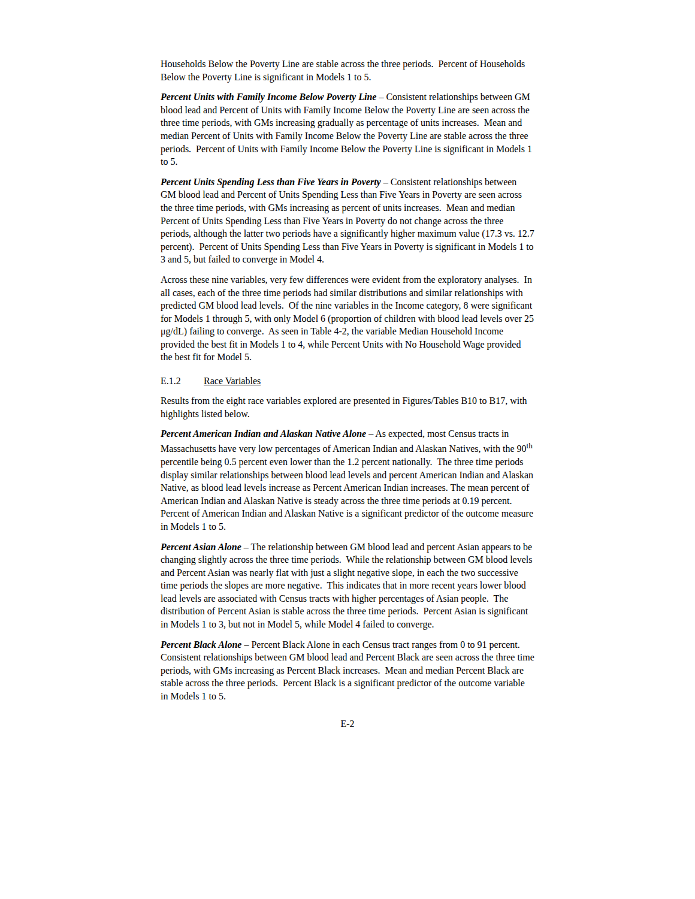Households Below the Poverty Line are stable across the three periods. Percent of Households Below the Poverty Line is significant in Models 1 to 5.
Percent Units with Family Income Below Poverty Line – Consistent relationships between GM blood lead and Percent of Units with Family Income Below the Poverty Line are seen across the three time periods, with GMs increasing gradually as percentage of units increases. Mean and median Percent of Units with Family Income Below the Poverty Line are stable across the three periods. Percent of Units with Family Income Below the Poverty Line is significant in Models 1 to 5.
Percent Units Spending Less than Five Years in Poverty – Consistent relationships between GM blood lead and Percent of Units Spending Less than Five Years in Poverty are seen across the three time periods, with GMs increasing as percent of units increases. Mean and median Percent of Units Spending Less than Five Years in Poverty do not change across the three periods, although the latter two periods have a significantly higher maximum value (17.3 vs. 12.7 percent). Percent of Units Spending Less than Five Years in Poverty is significant in Models 1 to 3 and 5, but failed to converge in Model 4.
Across these nine variables, very few differences were evident from the exploratory analyses. In all cases, each of the three time periods had similar distributions and similar relationships with predicted GM blood lead levels. Of the nine variables in the Income category, 8 were significant for Models 1 through 5, with only Model 6 (proportion of children with blood lead levels over 25 μg/dL) failing to converge. As seen in Table 4-2, the variable Median Household Income provided the best fit in Models 1 to 4, while Percent Units with No Household Wage provided the best fit for Model 5.
E.1.2 Race Variables
Results from the eight race variables explored are presented in Figures/Tables B10 to B17, with highlights listed below.
Percent American Indian and Alaskan Native Alone – As expected, most Census tracts in Massachusetts have very low percentages of American Indian and Alaskan Natives, with the 90th percentile being 0.5 percent even lower than the 1.2 percent nationally. The three time periods display similar relationships between blood lead levels and percent American Indian and Alaskan Native, as blood lead levels increase as Percent American Indian increases. The mean percent of American Indian and Alaskan Native is steady across the three time periods at 0.19 percent. Percent of American Indian and Alaskan Native is a significant predictor of the outcome measure in Models 1 to 5.
Percent Asian Alone – The relationship between GM blood lead and percent Asian appears to be changing slightly across the three time periods. While the relationship between GM blood levels and Percent Asian was nearly flat with just a slight negative slope, in each the two successive time periods the slopes are more negative. This indicates that in more recent years lower blood lead levels are associated with Census tracts with higher percentages of Asian people. The distribution of Percent Asian is stable across the three time periods. Percent Asian is significant in Models 1 to 3, but not in Model 5, while Model 4 failed to converge.
Percent Black Alone – Percent Black Alone in each Census tract ranges from 0 to 91 percent. Consistent relationships between GM blood lead and Percent Black are seen across the three time periods, with GMs increasing as Percent Black increases. Mean and median Percent Black are stable across the three periods. Percent Black is a significant predictor of the outcome variable in Models 1 to 5.
E-2